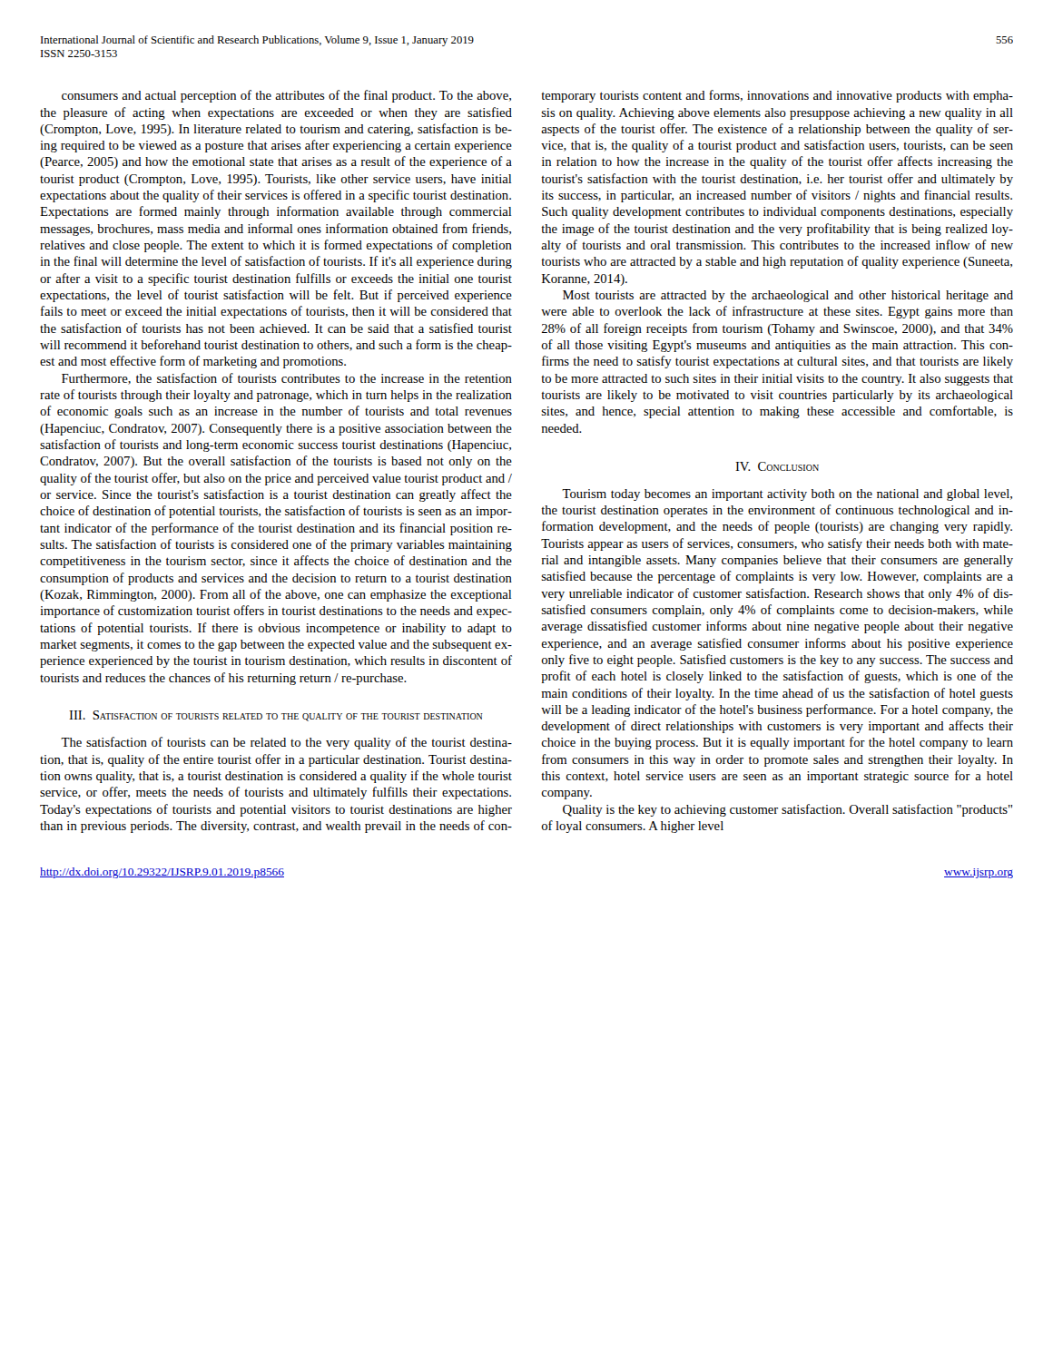International Journal of Scientific and Research Publications, Volume 9, Issue 1, January 2019
556
ISSN 2250-3153
consumers and actual perception of the attributes of the final product. To the above, the pleasure of acting when expectations are exceeded or when they are satisfied (Crompton, Love, 1995). In literature related to tourism and catering, satisfaction is being required to be viewed as a posture that arises after experiencing a certain experience (Pearce, 2005) and how the emotional state that arises as a result of the experience of a tourist product (Crompton, Love, 1995). Tourists, like other service users, have initial expectations about the quality of their services is offered in a specific tourist destination. Expectations are formed mainly through information available through commercial messages, brochures, mass media and informal ones information obtained from friends, relatives and close people. The extent to which it is formed expectations of completion in the final will determine the level of satisfaction of tourists. If it's all experience during or after a visit to a specific tourist destination fulfills or exceeds the initial one tourist expectations, the level of tourist satisfaction will be felt. But if perceived experience fails to meet or exceed the initial expectations of tourists, then it will be considered that the satisfaction of tourists has not been achieved. It can be said that a satisfied tourist will recommend it beforehand tourist destination to others, and such a form is the cheapest and most effective form of marketing and promotions.
Furthermore, the satisfaction of tourists contributes to the increase in the retention rate of tourists through their loyalty and patronage, which in turn helps in the realization of economic goals such as an increase in the number of tourists and total revenues (Hapenciuc, Condratov, 2007). Consequently there is a positive association between the satisfaction of tourists and long-term economic success tourist destinations (Hapenciuc, Condratov, 2007). But the overall satisfaction of the tourists is based not only on the quality of the tourist offer, but also on the price and perceived value tourist product and / or service. Since the tourist's satisfaction is a tourist destination can greatly affect the choice of destination of potential tourists, the satisfaction of tourists is seen as an important indicator of the performance of the tourist destination and its financial position results. The satisfaction of tourists is considered one of the primary variables maintaining competitiveness in the tourism sector, since it affects the choice of destination and the consumption of products and services and the decision to return to a tourist destination (Kozak, Rimmington, 2000). From all of the above, one can emphasize the exceptional importance of customization tourist offers in tourist destinations to the needs and expectations of potential tourists. If there is obvious incompetence or inability to adapt to market segments, it comes to the gap between the expected value and the subsequent experience experienced by the tourist in tourism destination, which results in discontent of tourists and reduces the chances of his returning return / re-purchase.
III. Satisfaction of tourists related to the quality of the tourist destination
The satisfaction of tourists can be related to the very quality of the tourist destination, that is, quality of the entire tourist offer in a particular destination. Tourist destination owns quality, that is, a tourist destination is considered a quality if the whole tourist service, or offer, meets the needs of tourists and ultimately fulfills their expectations. Today's expectations of tourists and potential visitors to tourist destinations are higher than in previous periods. The diversity, contrast, and wealth prevail in the needs of contemporary tourists content and forms, innovations and innovative products with emphasis on quality. Achieving above elements also presuppose achieving a new quality in all aspects of the tourist offer. The existence of a relationship between the quality of service, that is, the quality of a tourist product and satisfaction users, tourists, can be seen in relation to how the increase in the quality of the tourist offer affects increasing the tourist's satisfaction with the tourist destination, i.e. her tourist offer and ultimately by its success, in particular, an increased number of visitors / nights and financial results. Such quality development contributes to individual components destinations, especially the image of the tourist destination and the very profitability that is being realized loyalty of tourists and oral transmission. This contributes to the increased inflow of new tourists who are attracted by a stable and high reputation of quality experience (Suneeta, Koranne, 2014).
Most tourists are attracted by the archaeological and other historical heritage and were able to overlook the lack of infrastructure at these sites. Egypt gains more than 28% of all foreign receipts from tourism (Tohamy and Swinscoe, 2000), and that 34% of all those visiting Egypt's museums and antiquities as the main attraction. This confirms the need to satisfy tourist expectations at cultural sites, and that tourists are likely to be more attracted to such sites in their initial visits to the country. It also suggests that tourists are likely to be motivated to visit countries particularly by its archaeological sites, and hence, special attention to making these accessible and comfortable, is needed.
IV. Conclusion
Tourism today becomes an important activity both on the national and global level, the tourist destination operates in the environment of continuous technological and information development, and the needs of people (tourists) are changing very rapidly. Tourists appear as users of services, consumers, who satisfy their needs both with material and intangible assets. Many companies believe that their consumers are generally satisfied because the percentage of complaints is very low. However, complaints are a very unreliable indicator of customer satisfaction. Research shows that only 4% of dissatisfied consumers complain, only 4% of complaints come to decision-makers, while average dissatisfied customer informs about nine negative people about their negative experience, and an average satisfied consumer informs about his positive experience only five to eight people. Satisfied customers is the key to any success. The success and profit of each hotel is closely linked to the satisfaction of guests, which is one of the main conditions of their loyalty. In the time ahead of us the satisfaction of hotel guests will be a leading indicator of the hotel's business performance. For a hotel company, the development of direct relationships with customers is very important and affects their choice in the buying process. But it is equally important for the hotel company to learn from consumers in this way in order to promote sales and strengthen their loyalty. In this context, hotel service users are seen as an important strategic source for a hotel company.
Quality is the key to achieving customer satisfaction. Overall satisfaction "products" of loyal consumers. A higher level
http://dx.doi.org/10.29322/IJSRP.9.01.2019.p8566
www.ijsrp.org